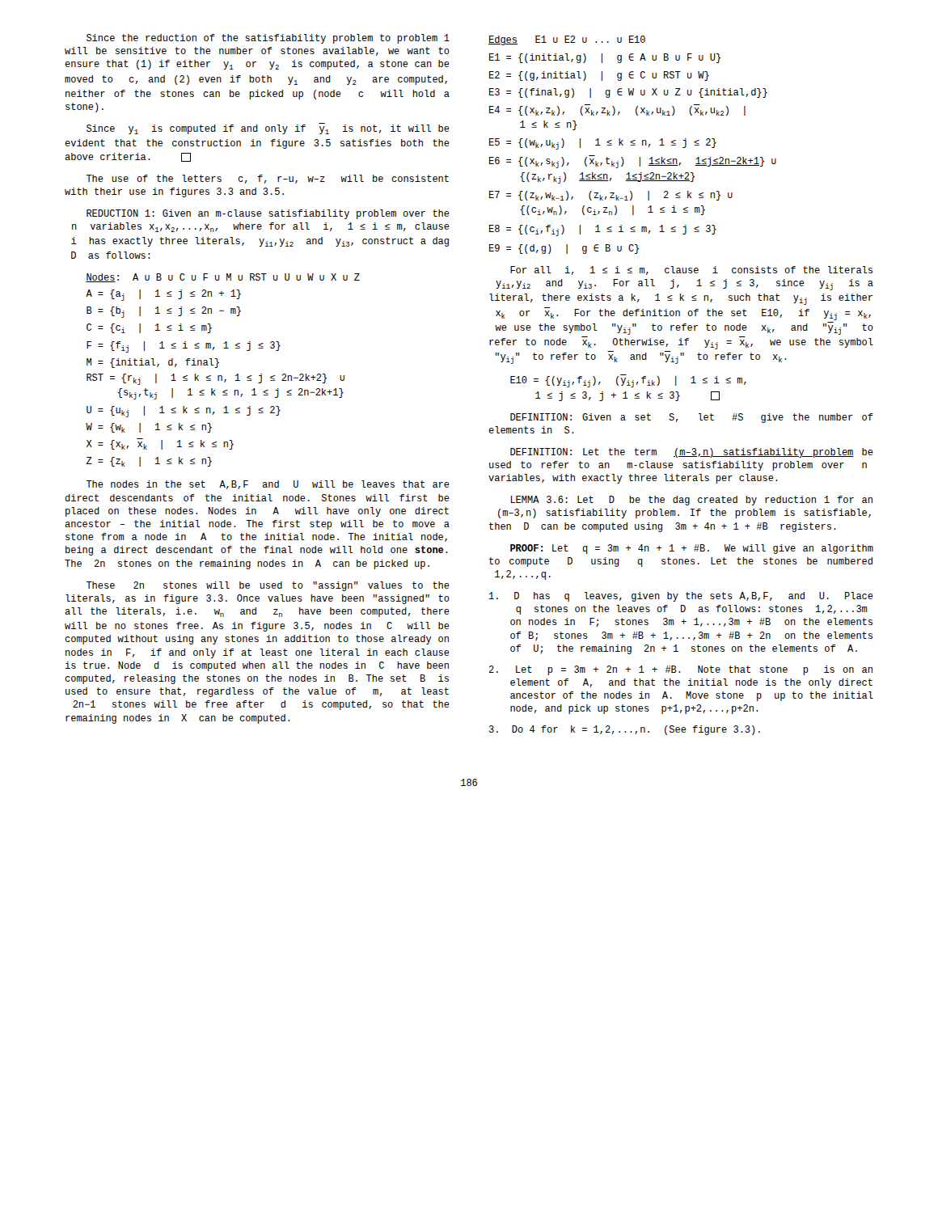Since the reduction of the satisfiability problem to problem 1 will be sensitive to the number of stones available, we want to ensure that (1) if either y1 or y2 is computed, a stone can be moved to c, and (2) even if both y1 and y2 are computed, neither of the stones can be picked up (node c will hold a stone).
Since y1 is computed if and only if y1 is not, it will be evident that the construction in figure 3.5 satisfies both the above criteria.
The use of the letters c, f, r–u, w–z will be consistent with their use in figures 3.3 and 3.5.
REDUCTION 1: Given an m-clause satisfiability problem over the n variables x1,x2,...,xn, where for all i, 1 ≤ i ≤ m, clause i has exactly three literals, yi1,yi2 and yi3, construct a dag D as follows:
Nodes: A ∪ B ∪ C ∪ F ∪ M ∪ RST ∪ U ∪ W ∪ X ∪ Z
A = {aj | 1 ≤ j ≤ 2n + 1}
B = {bj | 1 ≤ j ≤ 2n − m}
C = {ci | 1 ≤ i ≤ m}
F = {fij | 1 ≤ i ≤ m, 1 ≤ j ≤ 3}
M = {initial, d, final}
RST = {rkj | 1 ≤ k ≤ n, 1 ≤ j ≤ 2n−2k+2} ∪
{skj,tkj | 1 ≤ k ≤ n, 1 ≤ j ≤ 2n−2k+1}
U = {ukj | 1 ≤ k ≤ n, 1 ≤ j ≤ 2}
W = {wk | 1 ≤ k ≤ n}
X = {xk, xk | 1 ≤ k ≤ n}
Z = {zk | 1 ≤ k ≤ n}
The nodes in the set A,B,F and U will be leaves that are direct descendants of the initial node. Stones will first be placed on these nodes. Nodes in A will have only one direct ancestor – the initial node. The first step will be to move a stone from a node in A to the initial node. The initial node, being a direct descendant of the final node will hold one stone. The 2n stones on the remaining nodes in A can be picked up.
These 2n stones will be used to "assign" values to the literals, as in figure 3.3. Once values have been "assigned" to all the literals, i.e. wn and zn have been computed, there will be no stones free. As in figure 3.5, nodes in C will be computed without using any stones in addition to those already on nodes in F, if and only if at least one literal in each clause is true. Node d is computed when all the nodes in C have been computed, releasing the stones on the nodes in B. The set B is used to ensure that, regardless of the value of m, at least 2n−1 stones will be free after d is computed, so that the remaining nodes in X can be computed.
Edges E1 ∪ E2 ∪ ... ∪ E10
E1 = {(initial,g) | g ∈ A ∪ B ∪ F ∪ U}
E2 = {(g,initial) | g ∈ C ∪ RST ∪ W}
E3 = {(final,g) | g ∈ W ∪ X ∪ Z ∪ {initial,d}}
E4 = {(xk,zk), (xk,zk), (xk,uk1) (xk,uk2) |
1 ≤ k ≤ n}
E5 = {(wk,ukj) | 1 ≤ k ≤ n, 1 ≤ j ≤ 2}
E6 = {(xk,skj), (xk,tkj) | 1≤k≤n, 1≤j≤2n−2k+1} ∪
{(zk,rkj) 1≤k≤n, 1≤j≤2n−2k+2}
E7 = {(zk,wk−1), (zk,zk−1) | 2 ≤ k ≤ n} ∪
{(ci,wn), (ci,zn) | 1 ≤ i ≤ m}
E8 = {(ci,fij) | 1 ≤ i ≤ m, 1 ≤ j ≤ 3}
E9 = {(d,g) | g ∈ B ∪ C}
For all i, 1 ≤ i ≤ m, clause i consists of the literals yi1,yi2 and yi3. For all j, 1 ≤ j ≤ 3, since yij is a literal, there exists a k, 1 ≤ k ≤ n, such that yij is either xk or xk. For the definition of the set E10, if yij = xk, we use the symbol "yij" to refer to node xk, and "yij" to refer to node xk. Otherwise, if yij = xk, we use the symbol "yij" to refer to xk and "yij" to refer to xk.
E10 = {(yij,fij), (yij,fik) | 1 ≤ i ≤ m,
1 ≤ j ≤ 3, j + 1 ≤ k ≤ 3}
DEFINITION: Given a set S, let #S give the number of elements in S.
DEFINITION: Let the term (m–3,n) satisfiability problem be used to refer to an m-clause satisfiability problem over n variables, with exactly three literals per clause.
LEMMA 3.6: Let D be the dag created by reduction 1 for an (m–3,n) satisfiability problem. If the problem is satisfiable, then D can be computed using 3m + 4n + 1 + #B registers.
PROOF: Let q = 3m + 4n + 1 + #B. We will give an algorithm to compute D using q stones. Let the stones be numbered 1,2,...,q.
1. D has q leaves, given by the sets A,B,F, and U. Place q stones on the leaves of D as follows: stones 1,2,...3m on nodes in F; stones 3m + 1,...,3m + #B on the elements of B; stones 3m + #B + 1,...,3m + #B + 2n on the elements of U; the remaining 2n + 1 stones on the elements of A.
2. Let p = 3m + 2n + 1 + #B. Note that stone p is on an element of A, and that the initial node is the only direct ancestor of the nodes in A. Move stone p up to the initial node, and pick up stones p+1,p+2,...,p+2n.
3. Do 4 for k = 1,2,...,n. (See figure 3.3).
186